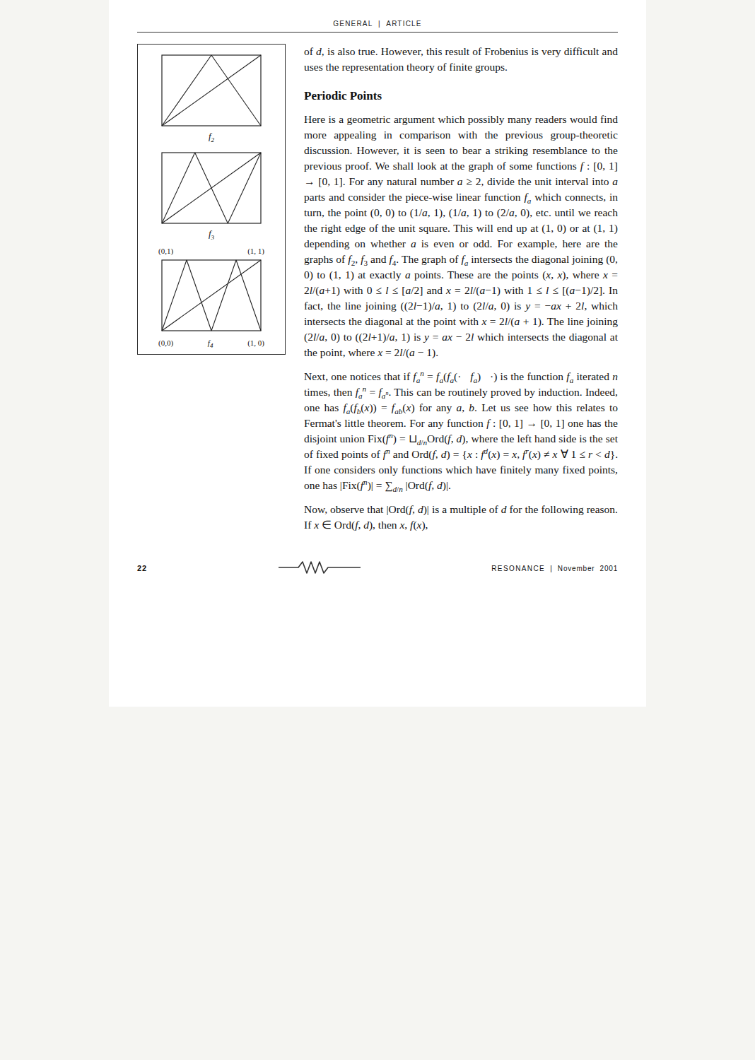GENERAL | ARTICLE
f2
f3
(0,1)(1, 1)
(0,0) f4 (1, 0)
of d, is also true. However, this result of Frobenius is very difficult and uses the representation theory of finite groups.
Periodic Points
Here is a geometric argument which possibly many readers would find more appealing in comparison with the previous group-theoretic discussion. However, it is seen to bear a striking resemblance to the previous proof. We shall look at the graph of some functions f : [0, 1] → [0, 1]. For any natural number a ≥ 2, divide the unit interval into a parts and consider the piece-wise linear function fa which connects, in turn, the point (0, 0) to (1/a, 1), (1/a, 1) to (2/a, 0), etc. until we reach the right edge of the unit square. This will end up at (1, 0) or at (1, 1) depending on whether a is even or odd. For example, here are the graphs of f2, f3 and f4. The graph of fa intersects the diagonal joining (0, 0) to (1, 1) at exactly a points. These are the points (x, x), where x = 2l/(a+1) with 0 ≤ l ≤ [a/2] and x = 2l/(a−1) with 1 ≤ l ≤ [(a−1)/2]. In fact, the line joining ((2l−1)/a, 1) to (2l/a, 0) is y = −ax + 2l, which intersects the diagonal at the point with x = 2l/(a + 1). The line joining (2l/a, 0) to ((2l+1)/a, 1) is y = ax − 2l which intersects the diagonal at the point, where x = 2l/(a − 1).
Next, one notices that if fan = fa(fa(· fa) ·) is the function fa iterated n times, then fan = fan. This can be routinely proved by induction. Indeed, one has fa(fb(x)) = fab(x) for any a, b. Let us see how this relates to Fermat's little theorem. For any function f : [0, 1] → [0, 1] one has the disjoint union Fix(fn) = ⊔d/nOrd(f, d), where the left hand side is the set of fixed points of fn and Ord(f, d) = {x : fd(x) = x, fr(x) ≠ x ∀ 1 ≤ r < d}. If one considers only functions which have finitely many fixed points, one has |Fix(fn)| = ∑d/n |Ord(f, d)|.
Now, observe that |Ord(f, d)| is a multiple of d for the following reason. If x ∈ Ord(f, d), then x, f(x),
22 RESONANCE | November 2001